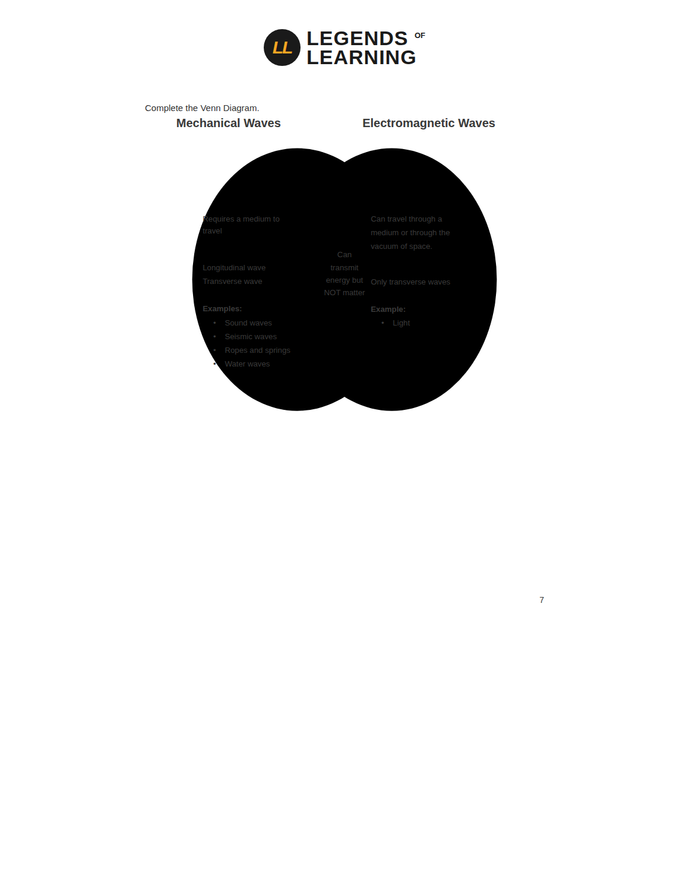LEGENDS OF LEARNING
Complete the Venn Diagram.
Mechanical Waves
Electromagnetic Waves
Venn diagram: Mechanical Waves and Electromagnetic Waves Two overlapping ellipses. Left side lists properties of mechanical waves, right side lists properties of electromagnetic waves, and the overlap states that both can transmit energy but not matter. Requires a medium to travel Longitudinal wave Transverse wave Examples: • Sound waves • Seismic waves • Ropes and springs • Water waves Can transmit energy but NOT matter Can travel through a medium or through the vacuum of space. Only transverse waves Example: • Light
7